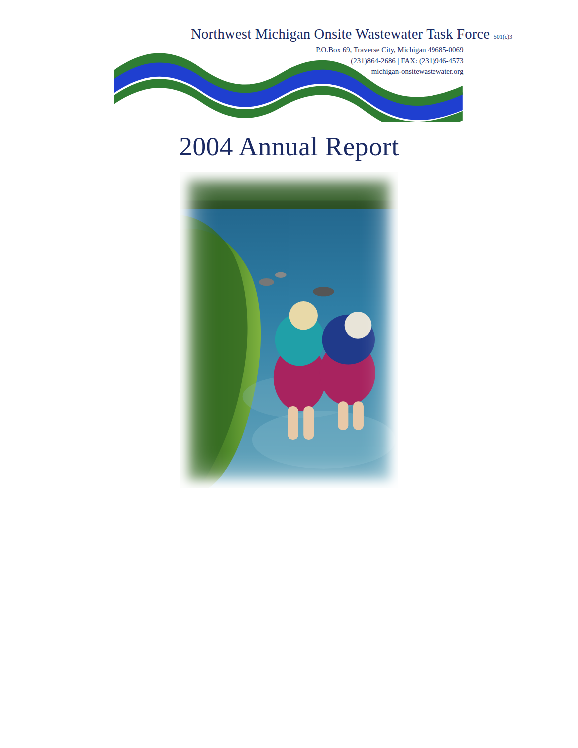Northwest Michigan Onsite Wastewater Task Force 501(c)3
P.O.Box 69, Traverse City, Michigan 49685-0069 (231)864-2686 | FAX: (231)946-4573 michigan-onsitewastewater.org
2004 Annual Report